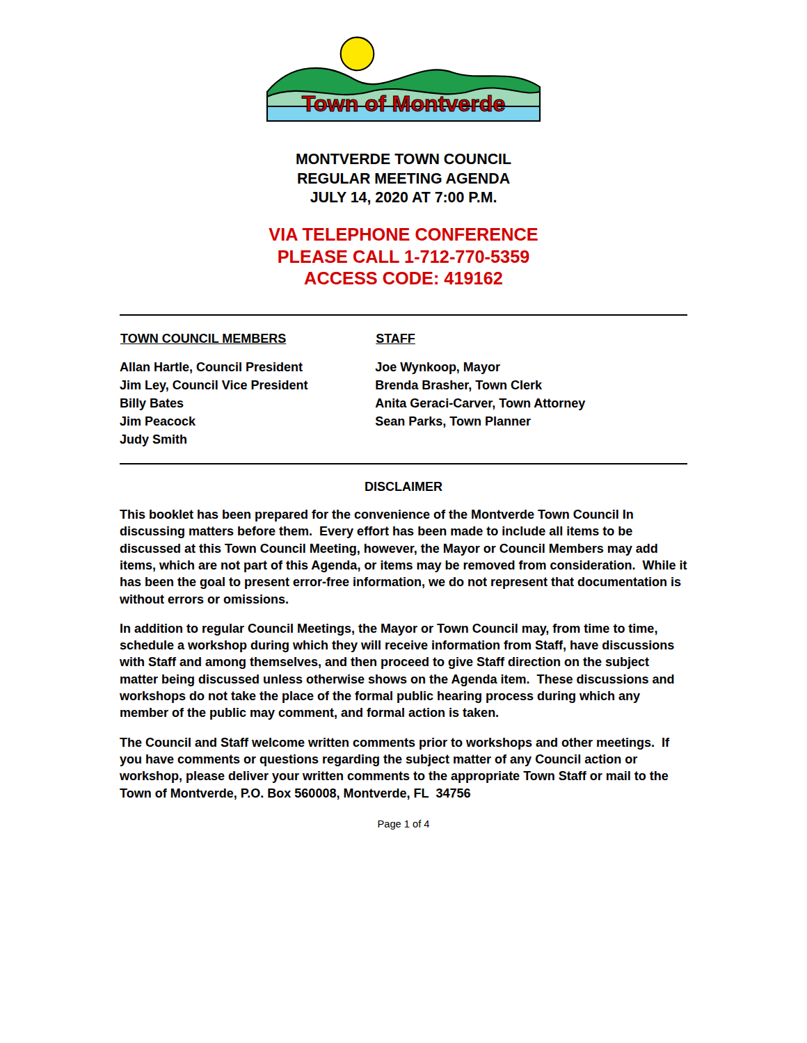Town of Montverde
MONTVERDE TOWN COUNCIL
REGULAR MEETING AGENDA
JULY 14, 2020 AT 7:00 P.M.
VIA TELEPHONE CONFERENCE
PLEASE CALL 1-712-770-5359
ACCESS CODE: 419162
| TOWN COUNCIL MEMBERS | STAFF |
| --- | --- |
| Allan Hartle, Council President | Joe Wynkoop, Mayor |
| Jim Ley, Council Vice President | Brenda Brasher, Town Clerk |
| Billy Bates | Anita Geraci-Carver, Town Attorney |
| Jim Peacock | Sean Parks, Town Planner |
| Judy Smith | |
DISCLAIMER
This booklet has been prepared for the convenience of the Montverde Town Council In discussing matters before them. Every effort has been made to include all items to be discussed at this Town Council Meeting, however, the Mayor or Council Members may add items, which are not part of this Agenda, or items may be removed from consideration. While it has been the goal to present error-free information, we do not represent that documentation is without errors or omissions.
In addition to regular Council Meetings, the Mayor or Town Council may, from time to time, schedule a workshop during which they will receive information from Staff, have discussions with Staff and among themselves, and then proceed to give Staff direction on the subject matter being discussed unless otherwise shows on the Agenda item. These discussions and workshops do not take the place of the formal public hearing process during which any member of the public may comment, and formal action is taken.
The Council and Staff welcome written comments prior to workshops and other meetings. If you have comments or questions regarding the subject matter of any Council action or workshop, please deliver your written comments to the appropriate Town Staff or mail to the Town of Montverde, P.O. Box 560008, Montverde, FL 34756
Page 1 of 4